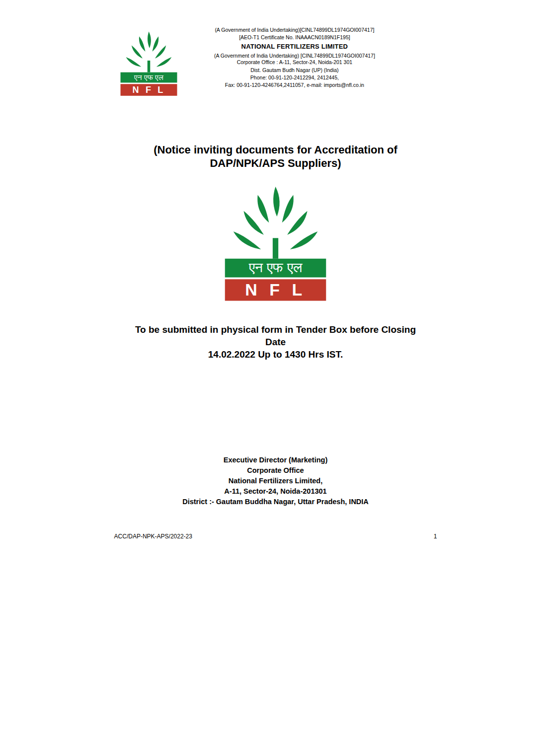(A Government of India Undertaking)[CINL74899DL1974GOI007417] [AEO-T1 Certificate No. INAAACN0189N1F195] NATIONAL FERTILIZERS LIMITED (A Government of India Undertaking) [CINL74899DL1974GOI007417] Corporate Office : A-11, Sector-24, Noida-201 301 Dist. Gautam Budh Nagar (UP) (India) Phone: 00-91-120-2412294, 2412445, Fax: 00-91-120-4246764,2411057, e-mail: imports@nfl.co.in
(Notice inviting documents for Accreditation of DAP/NPK/APS Suppliers)
To be submitted in physical form in Tender Box before Closing Date
14.02.2022 Up to 1430 Hrs IST.
Executive Director (Marketing)
Corporate Office
National Fertilizers Limited,
A-11, Sector-24, Noida-201301
District :- Gautam Buddha Nagar, Uttar Pradesh, INDIA
ACC/DAP-NPK-APS/2022-23 1